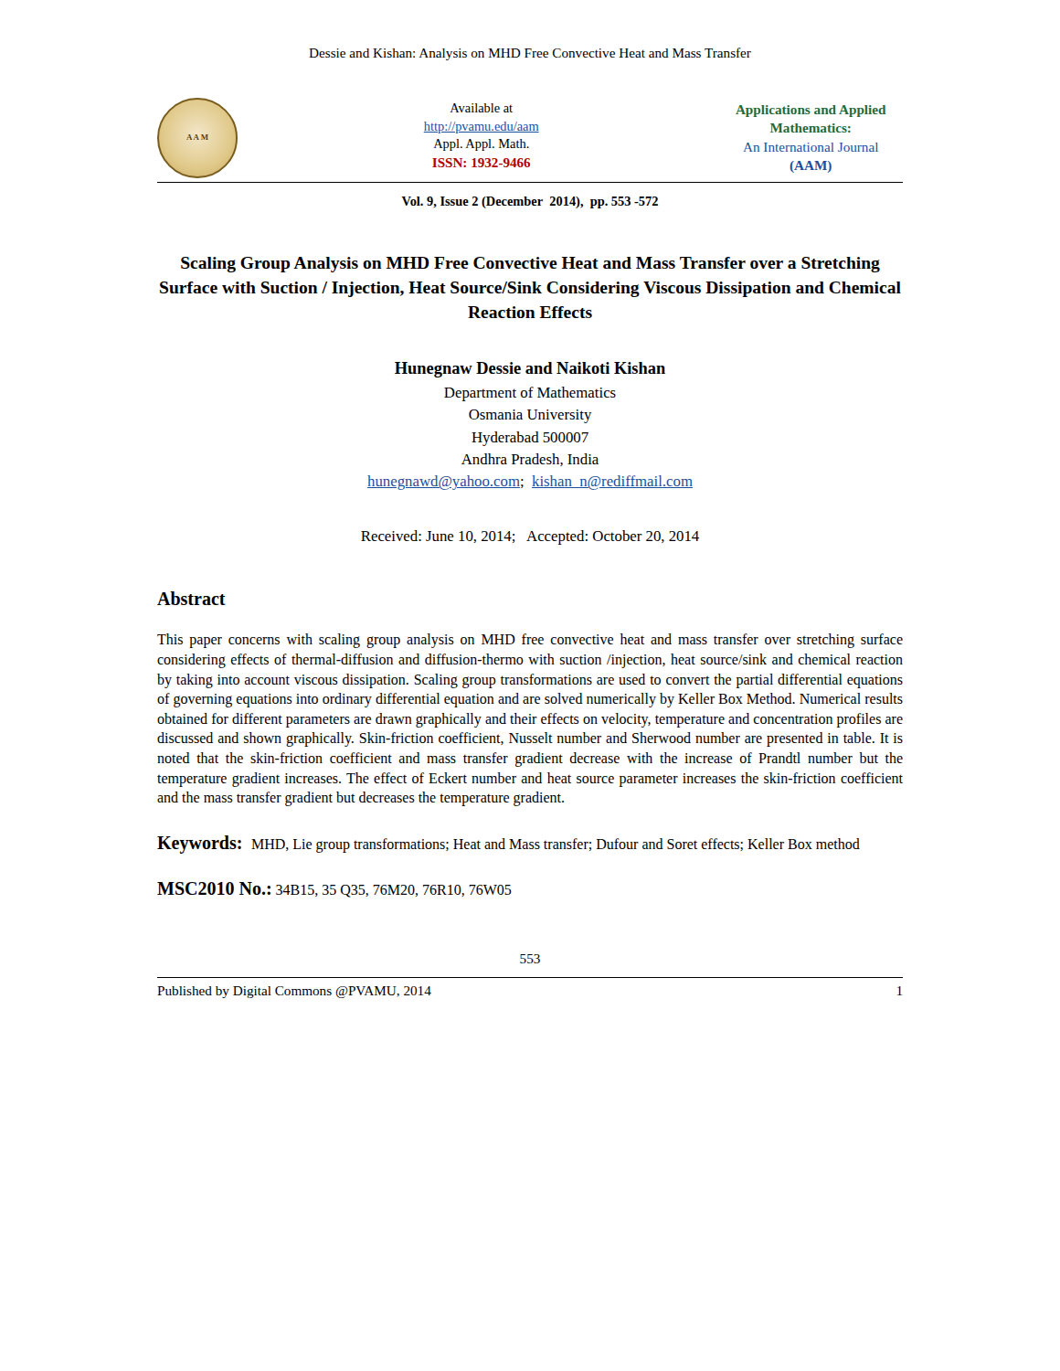Dessie and Kishan: Analysis on MHD Free Convective Heat and Mass Transfer
A A M
Available at
http://pvamu.edu/aam
Appl. Appl. Math.
ISSN: 1932-9466
Applications and Applied
Mathematics:
An International Journal
(AAM)
Vol. 9, Issue 2 (December 2014), pp. 553 -572
Scaling Group Analysis on MHD Free Convective Heat and Mass Transfer over a Stretching Surface with Suction / Injection, Heat Source/Sink Considering Viscous Dissipation and Chemical Reaction Effects
Hunegnaw Dessie and Naikoti Kishan
Department of Mathematics
Osmania University
Hyderabad 500007
Andhra Pradesh, India
hunegnawd@yahoo.com; kishan_n@rediffmail.com
Received: June 10, 2014; Accepted: October 20, 2014
Abstract
This paper concerns with scaling group analysis on MHD free convective heat and mass transfer over stretching surface considering effects of thermal-diffusion and diffusion-thermo with suction /injection, heat source/sink and chemical reaction by taking into account viscous dissipation. Scaling group transformations are used to convert the partial differential equations of governing equations into ordinary differential equation and are solved numerically by Keller Box Method. Numerical results obtained for different parameters are drawn graphically and their effects on velocity, temperature and concentration profiles are discussed and shown graphically. Skin-friction coefficient, Nusselt number and Sherwood number are presented in table. It is noted that the skin-friction coefficient and mass transfer gradient decrease with the increase of Prandtl number but the temperature gradient increases. The effect of Eckert number and heat source parameter increases the skin-friction coefficient and the mass transfer gradient but decreases the temperature gradient.
Keywords: MHD, Lie group transformations; Heat and Mass transfer; Dufour and Soret effects; Keller Box method
MSC2010 No.: 34B15, 35 Q35, 76M20, 76R10, 76W05
553
Published by Digital Commons @PVAMU, 2014 1